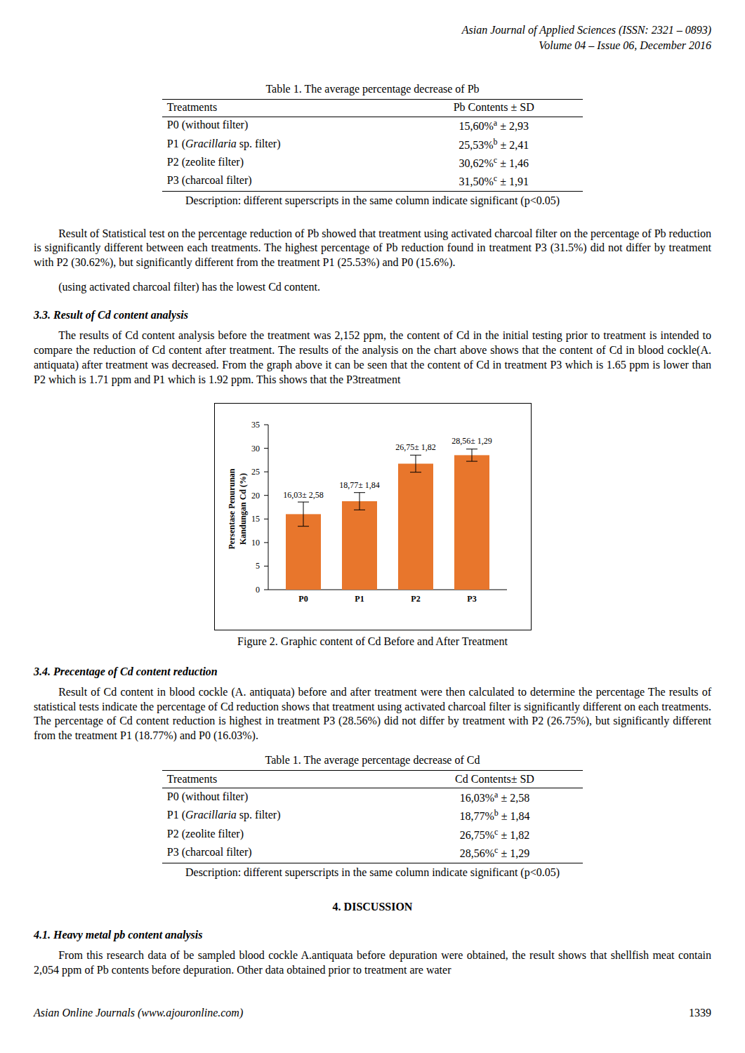Asian Journal of Applied Sciences (ISSN: 2321 – 0893)
Volume 04 – Issue 06, December 2016
Table 1. The average percentage decrease of Pb
| Treatments | Pb Contents ± SD |
| --- | --- |
| P0 (without filter) | 15,60% a ± 2,93 |
| P1 ( Gracillaria sp. filter) | 25,53% b ± 2,41 |
| P2 (zeolite filter) | 30,62% c ± 1,46 |
| P3 (charcoal filter) | 31,50% c ± 1,91 |
Description: different superscripts in the same column indicate significant (p<0.05)
Result of Statistical test on the percentage reduction of Pb showed that treatment using activated charcoal filter on the percentage of Pb reduction is significantly different between each treatments. The highest percentage of Pb reduction found in treatment P3 (31.5%) did not differ by treatment with P2 (30.62%), but significantly different from the treatment P1 (25.53%) and P0 (15.6%).
(using activated charcoal filter) has the lowest Cd content.
3.3. Result of Cd content analysis
The results of Cd content analysis before the treatment was 2,152 ppm, the content of Cd in the initial testing prior to treatment is intended to compare the reduction of Cd content after treatment. The results of the analysis on the chart above shows that the content of Cd in blood cockle(A. antiquata) after treatment was decreased. From the graph above it can be seen that the content of Cd in treatment P3 which is 1.65 ppm is lower than P2 which is 1.71 ppm and P1 which is 1.92 ppm. This shows that the P3treatment
0 5 10 15 20 25 30 35 Persentase Penurunan Kandungan Cd (%) 16,03± 2,58 18,77± 1,84 26,75± 1,82 28,56± 1,29 P0 P1 P2 P3
Figure 2. Graphic content of Cd Before and After Treatment
3.4. Precentage of Cd content reduction
Result of Cd content in blood cockle (A. antiquata) before and after treatment were then calculated to determine the percentage The results of statistical tests indicate the percentage of Cd reduction shows that treatment using activated charcoal filter is significantly different on each treatments. The percentage of Cd content reduction is highest in treatment P3 (28.56%) did not differ by treatment with P2 (26.75%), but significantly different from the treatment P1 (18.77%) and P0 (16.03%).
Table 1. The average percentage decrease of Cd
| Treatments | Cd Contents± SD |
| --- | --- |
| P0 (without filter) | 16,03% a ± 2,58 |
| P1 ( Gracillaria sp. filter) | 18,77% b ± 1,84 |
| P2 (zeolite filter) | 26,75% c ± 1,82 |
| P3 (charcoal filter) | 28,56% c ± 1,29 |
Description: different superscripts in the same column indicate significant (p<0.05)
4. DISCUSSION
4.1. Heavy metal pb content analysis
From this research data of be sampled blood cockle A.antiquata before depuration were obtained, the result shows that shellfish meat contain 2,054 ppm of Pb contents before depuration. Other data obtained prior to treatment are water
Asian Online Journals (www.ajouronline.com) 1339